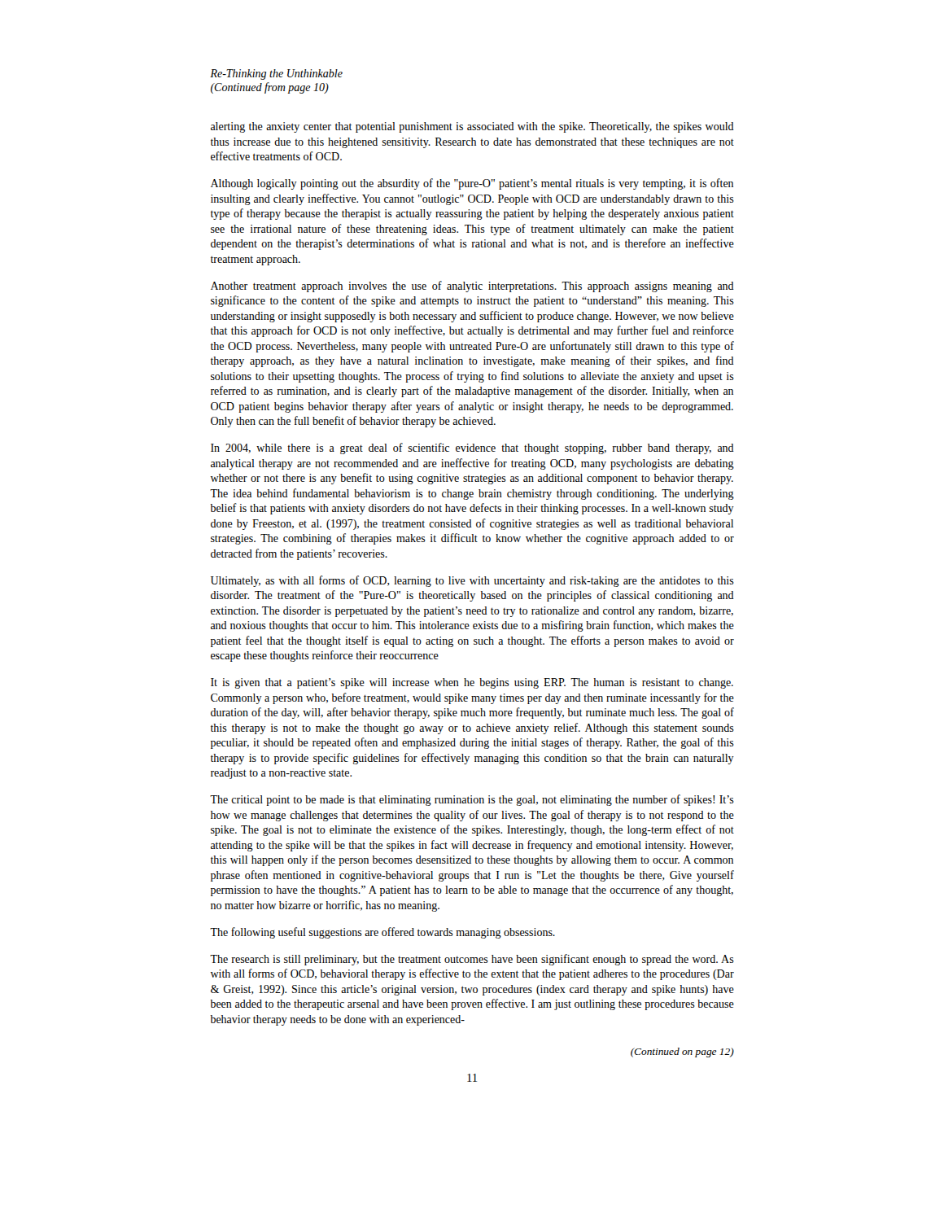Re-Thinking the Unthinkable
(Continued from page 10)
alerting the anxiety center that potential punishment is associated with the spike. Theoretically, the spikes would thus increase due to this heightened sensitivity. Research to date has demonstrated that these techniques are not effective treatments of OCD.
Although logically pointing out the absurdity of the "pure-O" patient’s mental rituals is very tempting, it is often insulting and clearly ineffective. You cannot "outlogic" OCD. People with OCD are understandably drawn to this type of therapy because the therapist is actually reassuring the patient by helping the desperately anxious patient see the irrational nature of these threatening ideas. This type of treatment ultimately can make the patient dependent on the therapist’s determinations of what is rational and what is not, and is therefore an ineffective treatment approach.
Another treatment approach involves the use of analytic interpretations. This approach assigns meaning and significance to the content of the spike and attempts to instruct the patient to “understand” this meaning. This understanding or insight supposedly is both necessary and sufficient to produce change. However, we now believe that this approach for OCD is not only ineffective, but actually is detrimental and may further fuel and reinforce the OCD process. Nevertheless, many people with untreated Pure-O are unfortunately still drawn to this type of therapy approach, as they have a natural inclination to investigate, make meaning of their spikes, and find solutions to their upsetting thoughts. The process of trying to find solutions to alleviate the anxiety and upset is referred to as rumination, and is clearly part of the maladaptive management of the disorder. Initially, when an OCD patient begins behavior therapy after years of analytic or insight therapy, he needs to be deprogrammed. Only then can the full benefit of behavior therapy be achieved.
In 2004, while there is a great deal of scientific evidence that thought stopping, rubber band therapy, and analytical therapy are not recommended and are ineffective for treating OCD, many psychologists are debating whether or not there is any benefit to using cognitive strategies as an additional component to behavior therapy. The idea behind fundamental behaviorism is to change brain chemistry through conditioning. The underlying belief is that patients with anxiety disorders do not have defects in their thinking processes. In a well-known study done by Freeston, et al. (1997), the treatment consisted of cognitive strategies as well as traditional behavioral strategies. The combining of therapies makes it difficult to know whether the cognitive approach added to or detracted from the patients’ recoveries.
Ultimately, as with all forms of OCD, learning to live with uncertainty and risk-taking are the antidotes to this disorder. The treatment of the "Pure-O" is theoretically based on the principles of classical conditioning and extinction. The disorder is perpetuated by the patient’s need to try to rationalize and control any random, bizarre, and noxious thoughts that occur to him. This intolerance exists due to a misfiring brain function, which makes the patient feel that the thought itself is equal to acting on such a thought. The efforts a person makes to avoid or escape these thoughts reinforce their reoccurrence
It is given that a patient’s spike will increase when he begins using ERP. The human is resistant to change. Commonly a person who, before treatment, would spike many times per day and then ruminate incessantly for the duration of the day, will, after behavior therapy, spike much more frequently, but ruminate much less. The goal of this therapy is not to make the thought go away or to achieve anxiety relief. Although this statement sounds peculiar, it should be repeated often and emphasized during the initial stages of therapy. Rather, the goal of this therapy is to provide specific guidelines for effectively managing this condition so that the brain can naturally readjust to a non-reactive state.
The critical point to be made is that eliminating rumination is the goal, not eliminating the number of spikes! It’s how we manage challenges that determines the quality of our lives. The goal of therapy is to not respond to the spike. The goal is not to eliminate the existence of the spikes. Interestingly, though, the long-term effect of not attending to the spike will be that the spikes in fact will decrease in frequency and emotional intensity. However, this will happen only if the person becomes desensitized to these thoughts by allowing them to occur. A common phrase often mentioned in cognitive-behavioral groups that I run is "Let the thoughts be there, Give yourself permission to have the thoughts.” A patient has to learn to be able to manage that the occurrence of any thought, no matter how bizarre or horrific, has no meaning.
The following useful suggestions are offered towards managing obsessions.
The research is still preliminary, but the treatment outcomes have been significant enough to spread the word. As with all forms of OCD, behavioral therapy is effective to the extent that the patient adheres to the procedures (Dar & Greist, 1992). Since this article’s original version, two procedures (index card therapy and spike hunts) have been added to the therapeutic arsenal and have been proven effective. I am just outlining these procedures because behavior therapy needs to be done with an experienced-
(Continued on page 12)
11